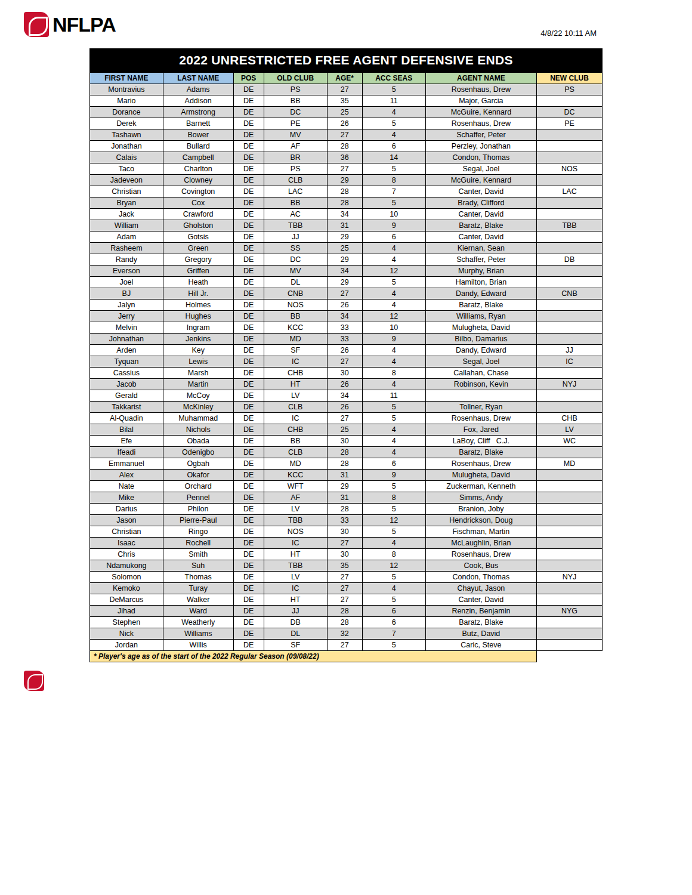NFLPA
4/8/22 10:11 AM
2022 UNRESTRICTED FREE AGENT DEFENSIVE ENDS
| FIRST NAME | LAST NAME | POS | OLD CLUB | AGE* | ACC SEAS | AGENT NAME | NEW CLUB |
| --- | --- | --- | --- | --- | --- | --- | --- |
| Montravius | Adams | DE | PS | 27 | 5 | Rosenhaus, Drew | PS |
| Mario | Addison | DE | BB | 35 | 11 | Major, Garcia | |
| Dorance | Armstrong | DE | DC | 25 | 4 | McGuire, Kennard | DC |
| Derek | Barnett | DE | PE | 26 | 5 | Rosenhaus, Drew | PE |
| Tashawn | Bower | DE | MV | 27 | 4 | Schaffer, Peter | |
| Jonathan | Bullard | DE | AF | 28 | 6 | Perzley, Jonathan | |
| Calais | Campbell | DE | BR | 36 | 14 | Condon, Thomas | |
| Taco | Charlton | DE | PS | 27 | 5 | Segal, Joel | NOS |
| Jadeveon | Clowney | DE | CLB | 29 | 8 | McGuire, Kennard | |
| Christian | Covington | DE | LAC | 28 | 7 | Canter, David | LAC |
| Bryan | Cox | DE | BB | 28 | 5 | Brady, Clifford | |
| Jack | Crawford | DE | AC | 34 | 10 | Canter, David | |
| William | Gholston | DE | TBB | 31 | 9 | Baratz, Blake | TBB |
| Adam | Gotsis | DE | JJ | 29 | 6 | Canter, David | |
| Rasheem | Green | DE | SS | 25 | 4 | Kiernan, Sean | |
| Randy | Gregory | DE | DC | 29 | 4 | Schaffer, Peter | DB |
| Everson | Griffen | DE | MV | 34 | 12 | Murphy, Brian | |
| Joel | Heath | DE | DL | 29 | 5 | Hamilton, Brian | |
| BJ | Hill Jr. | DE | CNB | 27 | 4 | Dandy, Edward | CNB |
| Jalyn | Holmes | DE | NOS | 26 | 4 | Baratz, Blake | |
| Jerry | Hughes | DE | BB | 34 | 12 | Williams, Ryan | |
| Melvin | Ingram | DE | KCC | 33 | 10 | Mulugheta, David | |
| Johnathan | Jenkins | DE | MD | 33 | 9 | Bilbo, Damarius | |
| Arden | Key | DE | SF | 26 | 4 | Dandy, Edward | JJ |
| Tyquan | Lewis | DE | IC | 27 | 4 | Segal, Joel | IC |
| Cassius | Marsh | DE | CHB | 30 | 8 | Callahan, Chase | |
| Jacob | Martin | DE | HT | 26 | 4 | Robinson, Kevin | NYJ |
| Gerald | McCoy | DE | LV | 34 | 11 | | |
| Takkarist | McKinley | DE | CLB | 26 | 5 | Tollner, Ryan | |
| Al-Quadin | Muhammad | DE | IC | 27 | 5 | Rosenhaus, Drew | CHB |
| Bilal | Nichols | DE | CHB | 25 | 4 | Fox, Jared | LV |
| Efe | Obada | DE | BB | 30 | 4 | LaBoy, Cliff C.J. | WC |
| Ifeadi | Odenigbo | DE | CLB | 28 | 4 | Baratz, Blake | |
| Emmanuel | Ogbah | DE | MD | 28 | 6 | Rosenhaus, Drew | MD |
| Alex | Okafor | DE | KCC | 31 | 9 | Mulugheta, David | |
| Nate | Orchard | DE | WFT | 29 | 5 | Zuckerman, Kenneth | |
| Mike | Pennel | DE | AF | 31 | 8 | Simms, Andy | |
| Darius | Philon | DE | LV | 28 | 5 | Branion, Joby | |
| Jason | Pierre-Paul | DE | TBB | 33 | 12 | Hendrickson, Doug | |
| Christian | Ringo | DE | NOS | 30 | 5 | Fischman, Martin | |
| Isaac | Rochell | DE | IC | 27 | 4 | McLaughlin, Brian | |
| Chris | Smith | DE | HT | 30 | 8 | Rosenhaus, Drew | |
| Ndamukong | Suh | DE | TBB | 35 | 12 | Cook, Bus | |
| Solomon | Thomas | DE | LV | 27 | 5 | Condon, Thomas | NYJ |
| Kemoko | Turay | DE | IC | 27 | 4 | Chayut, Jason | |
| DeMarcus | Walker | DE | HT | 27 | 5 | Canter, David | |
| Jihad | Ward | DE | JJ | 28 | 6 | Renzin, Benjamin | NYG |
| Stephen | Weatherly | DE | DB | 28 | 6 | Baratz, Blake | |
| Nick | Williams | DE | DL | 32 | 7 | Butz, David | |
| Jordan | Willis | DE | SF | 27 | 5 | Caric, Steve | |
| * Player's age as of the start of the 2022 Regular Season (09/08/22) | |